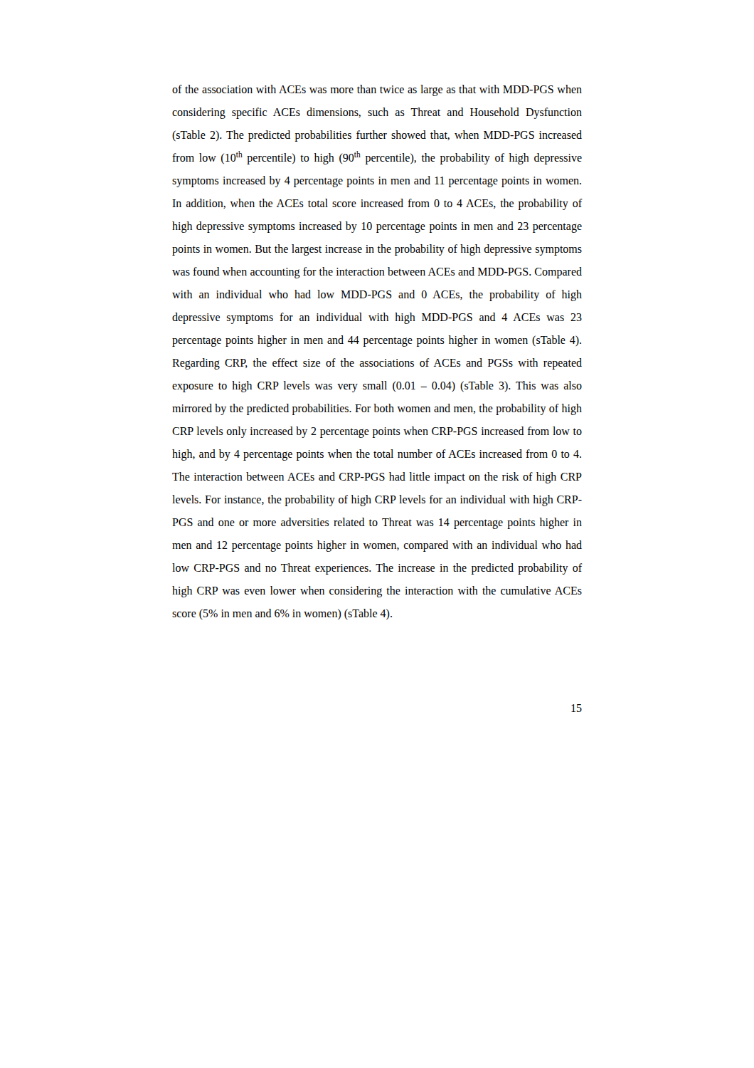of the association with ACEs was more than twice as large as that with MDD-PGS when considering specific ACEs dimensions, such as Threat and Household Dysfunction (sTable 2). The predicted probabilities further showed that, when MDD-PGS increased from low (10th percentile) to high (90th percentile), the probability of high depressive symptoms increased by 4 percentage points in men and 11 percentage points in women. In addition, when the ACEs total score increased from 0 to 4 ACEs, the probability of high depressive symptoms increased by 10 percentage points in men and 23 percentage points in women. But the largest increase in the probability of high depressive symptoms was found when accounting for the interaction between ACEs and MDD-PGS. Compared with an individual who had low MDD-PGS and 0 ACEs, the probability of high depressive symptoms for an individual with high MDD-PGS and 4 ACEs was 23 percentage points higher in men and 44 percentage points higher in women (sTable 4). Regarding CRP, the effect size of the associations of ACEs and PGSs with repeated exposure to high CRP levels was very small (0.01 – 0.04) (sTable 3). This was also mirrored by the predicted probabilities. For both women and men, the probability of high CRP levels only increased by 2 percentage points when CRP-PGS increased from low to high, and by 4 percentage points when the total number of ACEs increased from 0 to 4. The interaction between ACEs and CRP-PGS had little impact on the risk of high CRP levels. For instance, the probability of high CRP levels for an individual with high CRP-PGS and one or more adversities related to Threat was 14 percentage points higher in men and 12 percentage points higher in women, compared with an individual who had low CRP-PGS and no Threat experiences. The increase in the predicted probability of high CRP was even lower when considering the interaction with the cumulative ACEs score (5% in men and 6% in women) (sTable 4).
15